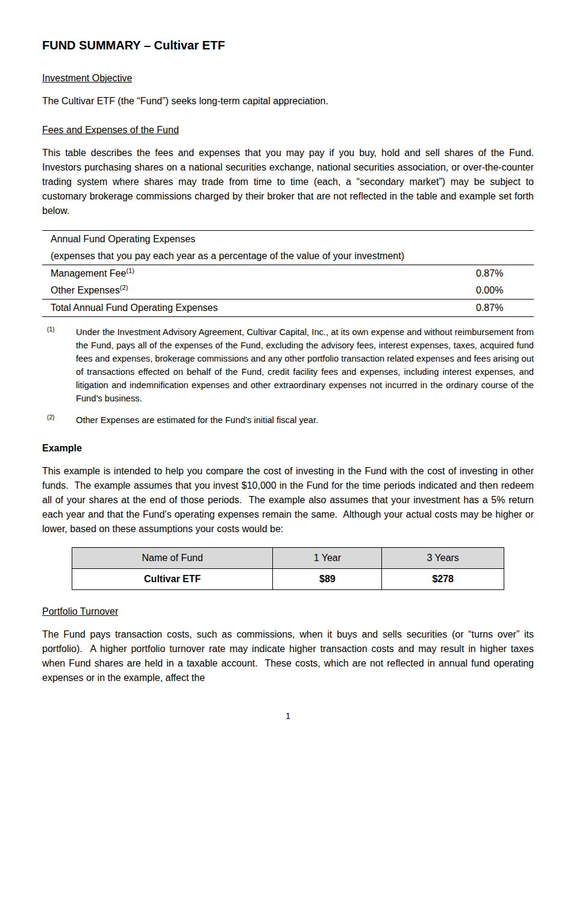FUND SUMMARY – Cultivar ETF
Investment Objective
The Cultivar ETF (the “Fund”) seeks long-term capital appreciation.
Fees and Expenses of the Fund
This table describes the fees and expenses that you may pay if you buy, hold and sell shares of the Fund. Investors purchasing shares on a national securities exchange, national securities association, or over-the-counter trading system where shares may trade from time to time (each, a “secondary market”) may be subject to customary brokerage commissions charged by their broker that are not reflected in the table and example set forth below.
| Annual Fund Operating Expenses | |
| (expenses that you pay each year as a percentage of the value of your investment) | |
| Management Fee (1) | 0.87% |
| Other Expenses (2) | 0.00% |
| Total Annual Fund Operating Expenses | 0.87% |
(1)
Under the Investment Advisory Agreement, Cultivar Capital, Inc., at its own expense and without reimbursement from the Fund, pays all of the expenses of the Fund, excluding the advisory fees, interest expenses, taxes, acquired fund fees and expenses, brokerage commissions and any other portfolio transaction related expenses and fees arising out of transactions effected on behalf of the Fund, credit facility fees and expenses, including interest expenses, and litigation and indemnification expenses and other extraordinary expenses not incurred in the ordinary course of the Fund’s business.
(2)
Other Expenses are estimated for the Fund’s initial fiscal year.
Example
This example is intended to help you compare the cost of investing in the Fund with the cost of investing in other funds. The example assumes that you invest $10,000 in the Fund for the time periods indicated and then redeem all of your shares at the end of those periods. The example also assumes that your investment has a 5% return each year and that the Fund’s operating expenses remain the same. Although your actual costs may be higher or lower, based on these assumptions your costs would be:
| Name of Fund | 1 Year | 3 Years |
| --- | --- | --- |
| Cultivar ETF | $89 | $278 |
Portfolio Turnover
The Fund pays transaction costs, such as commissions, when it buys and sells securities (or “turns over” its portfolio). A higher portfolio turnover rate may indicate higher transaction costs and may result in higher taxes when Fund shares are held in a taxable account. These costs, which are not reflected in annual fund operating expenses or in the example, affect the
1